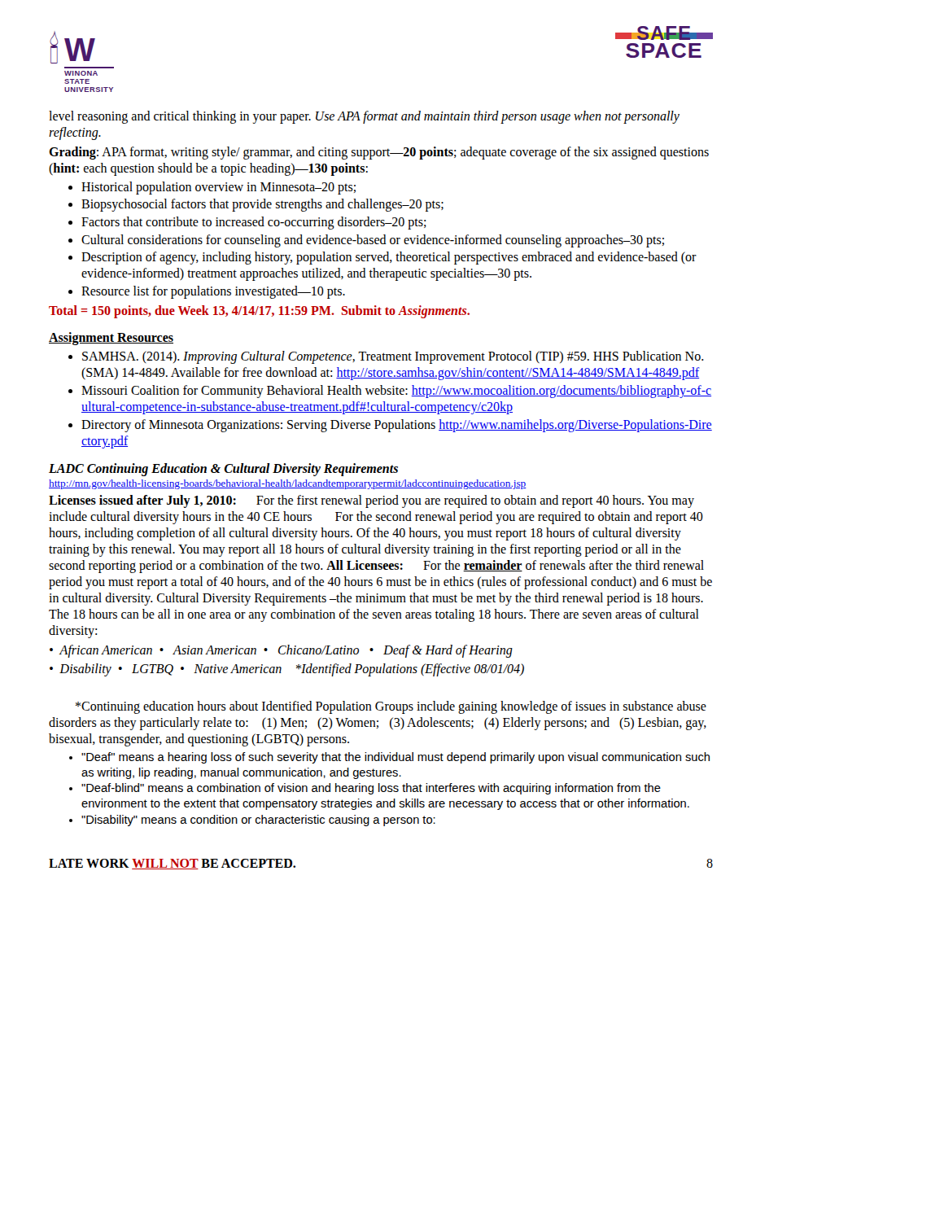🕯 W WINONA
STATE
UNIVERSITY
SAFE
SPACE
level reasoning and critical thinking in your paper. Use APA format and maintain third person usage when not personally reflecting.
Grading: APA format, writing style/ grammar, and citing support—20 points; adequate coverage of the six assigned questions (hint: each question should be a topic heading)—130 points:
Historical population overview in Minnesota–20 pts;
Biopsychosocial factors that provide strengths and challenges–20 pts;
Factors that contribute to increased co-occurring disorders–20 pts;
Cultural considerations for counseling and evidence-based or evidence-informed counseling approaches–30 pts;
Description of agency, including history, population served, theoretical perspectives embraced and evidence-based (or evidence-informed) treatment approaches utilized, and therapeutic specialties—30 pts.
Resource list for populations investigated—10 pts.
Total = 150 points, due Week 13, 4/14/17, 11:59 PM. Submit to Assignments.
Assignment Resources
SAMHSA. (2014). Improving Cultural Competence, Treatment Improvement Protocol (TIP) #59. HHS Publication No. (SMA) 14-4849. Available for free download at: http://store.samhsa.gov/shin/content//SMA14-4849/SMA14-4849.pdf
Missouri Coalition for Community Behavioral Health website: http://www.mocoalition.org/documents/bibliography-of-cultural-competence-in-substance-abuse-treatment.pdf#!cultural-competency/c20kp
Directory of Minnesota Organizations: Serving Diverse Populations http://www.namihelps.org/Diverse-Populations-Directory.pdf
LADC Continuing Education & Cultural Diversity Requirements
http://mn.gov/health-licensing-boards/behavioral-health/ladcandtemporarypermit/ladccontinuingeducation.jsp
Licenses issued after July 1, 2010: For the first renewal period you are required to obtain and report 40 hours. You may include cultural diversity hours in the 40 CE hours For the second renewal period you are required to obtain and report 40 hours, including completion of all cultural diversity hours. Of the 40 hours, you must report 18 hours of cultural diversity training by this renewal. You may report all 18 hours of cultural diversity training in the first reporting period or all in the second reporting period or a combination of the two. All Licensees: For the remainder of renewals after the third renewal period you must report a total of 40 hours, and of the 40 hours 6 must be in ethics (rules of professional conduct) and 6 must be in cultural diversity. Cultural Diversity Requirements –the minimum that must be met by the third renewal period is 18 hours. The 18 hours can be all in one area or any combination of the seven areas totaling 18 hours. There are seven areas of cultural diversity:
• African American • Asian American • Chicano/Latino • Deaf & Hard of Hearing
• Disability • LGTBQ • Native American *Identified Populations (Effective 08/01/04)
*Continuing education hours about Identified Population Groups include gaining knowledge of issues in substance abuse disorders as they particularly relate to: (1) Men; (2) Women; (3) Adolescents; (4) Elderly persons; and (5) Lesbian, gay, bisexual, transgender, and questioning (LGBTQ) persons.
"Deaf" means a hearing loss of such severity that the individual must depend primarily upon visual communication such as writing, lip reading, manual communication, and gestures.
"Deaf-blind" means a combination of vision and hearing loss that interferes with acquiring information from the environment to the extent that compensatory strategies and skills are necessary to access that or other information.
"Disability" means a condition or characteristic causing a person to:
LATE WORK WILL NOT BE ACCEPTED. 8